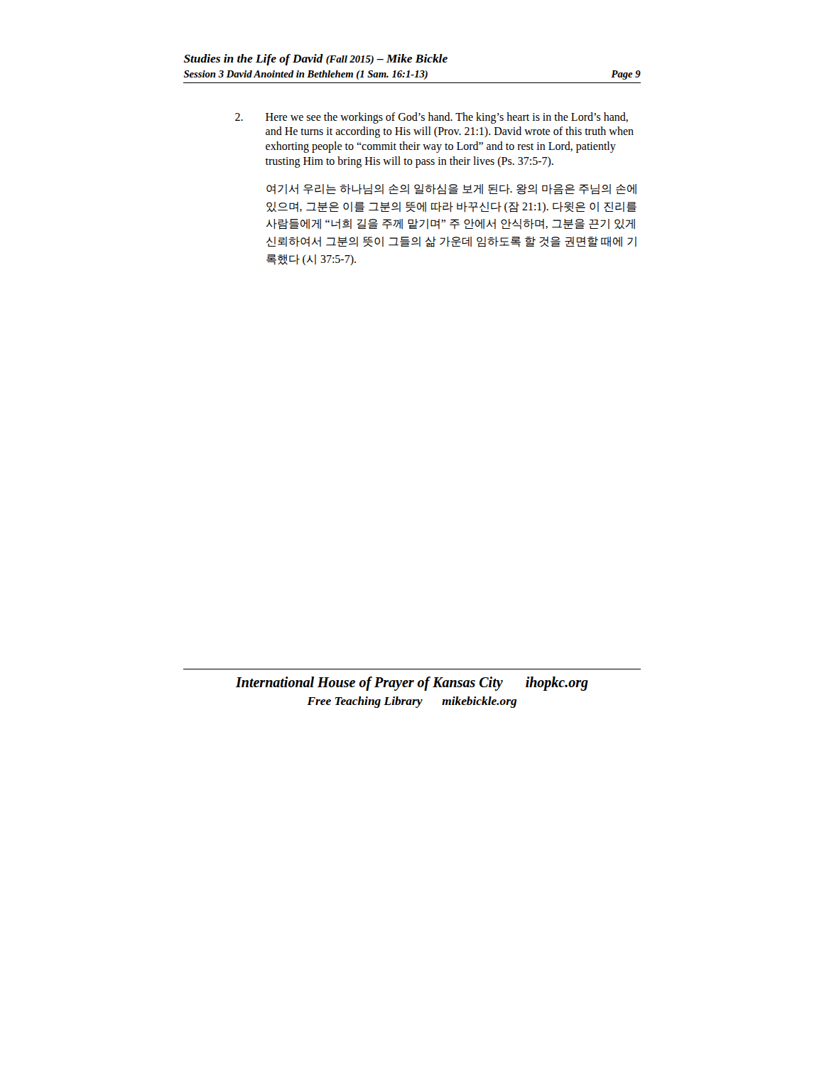Studies in the Life of David (Fall 2015) – Mike Bickle
Session 3 David Anointed in Bethlehem (1 Sam. 16:1-13)
Page 9
2.
Here we see the workings of God’s hand. The king’s heart is in the Lord’s hand, and He turns it according to His will (Prov. 21:1). David wrote of this truth when exhorting people to “commit their way to Lord” and to rest in Lord, patiently trusting Him to bring His will to pass in their lives (Ps. 37:5-7).
여기서 우리는 하나님의 손의 일하심을 보게 된다. 왕의 마음은 주님의 손에 있으며, 그분은 이를 그분의 뜻에 따라 바꾸신다 (잠 21:1). 다윗은 이 진리를 사람들에게 “너희 길을 주께 맡기며” 주 안에서 안식하며, 그분을 끈기 있게 신뢰하여서 그분의 뜻이 그들의 삶 가운데 임하도록 할 것을 권면할 때에 기록했다 (시 37:5-7).
International House of Prayer of Kansas City ihopkc.org
Free Teaching Library mikebickle.org